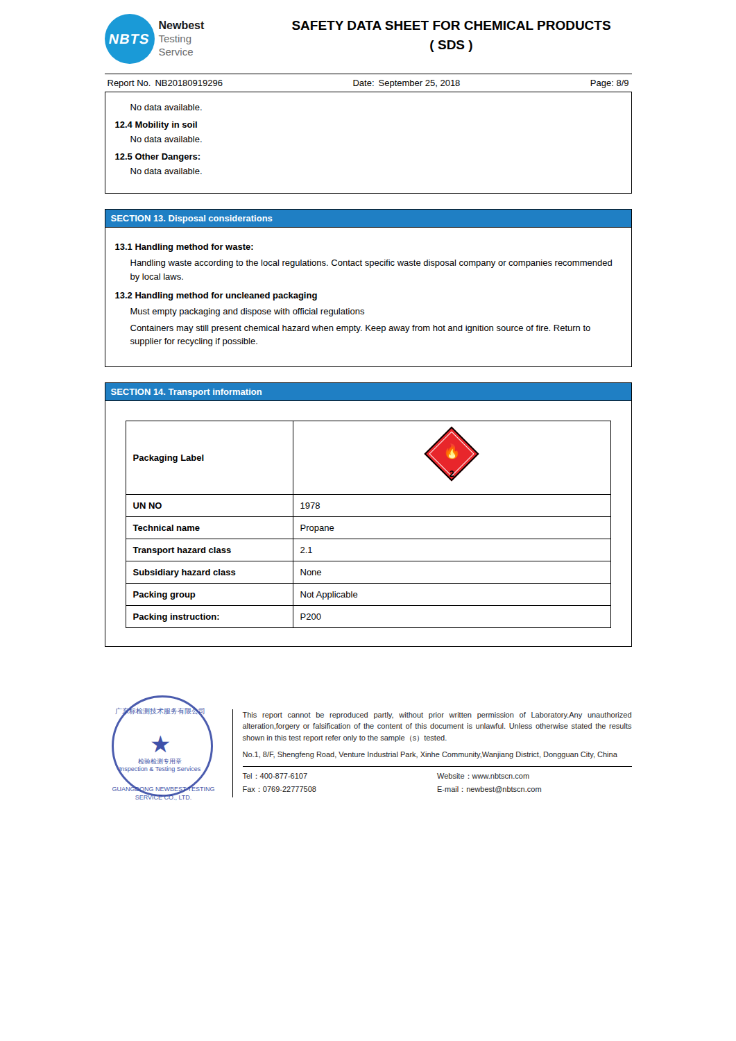NBTS
Newbest
Testing
Service
SAFETY DATA SHEET FOR CHEMICAL PRODUCTS
( SDS )
Report No. NB20180919296
Date: September 25, 2018
Page: 8/9
No data available.
12.4 Mobility in soil
No data available.
12.5 Other Dangers:
No data available.
SECTION 13. Disposal considerations
13.1 Handling method for waste:
Handling waste according to the local regulations. Contact specific waste disposal company or companies recommended by local laws.
13.2 Handling method for uncleaned packaging
Must empty packaging and dispose with official regulations
Containers may still present chemical hazard when empty. Keep away from hot and ignition source of fire. Return to supplier for recycling if possible.
SECTION 14. Transport information
| Packaging Label | 🔥 2 |
| UN NO | 1978 |
| Technical name | Propane |
| Transport hazard class | 2.1 |
| Subsidiary hazard class | None |
| Packing group | Not Applicable |
| Packing instruction: | P200 |
广东标检测技术服务有限公司
★
检验检测专用章
Inspection & Testing Services
GUANGDONG NEWBEST TESTING
SERVICE CO., LTD.
This report cannot be reproduced partly, without prior written permission of Laboratory.Any unauthorized alteration,forgery or falsification of the content of this document is unlawful. Unless otherwise stated the results shown in this test report refer only to the sample（s）tested.
No.1, 8/F, Shengfeng Road, Venture Industrial Park, Xinhe Community,Wanjiang District, Dongguan City, China
Tel：400-877-6107
Website：www.nbtscn.com
Fax：0769-22777508
E-mail：newbest@nbtscn.com